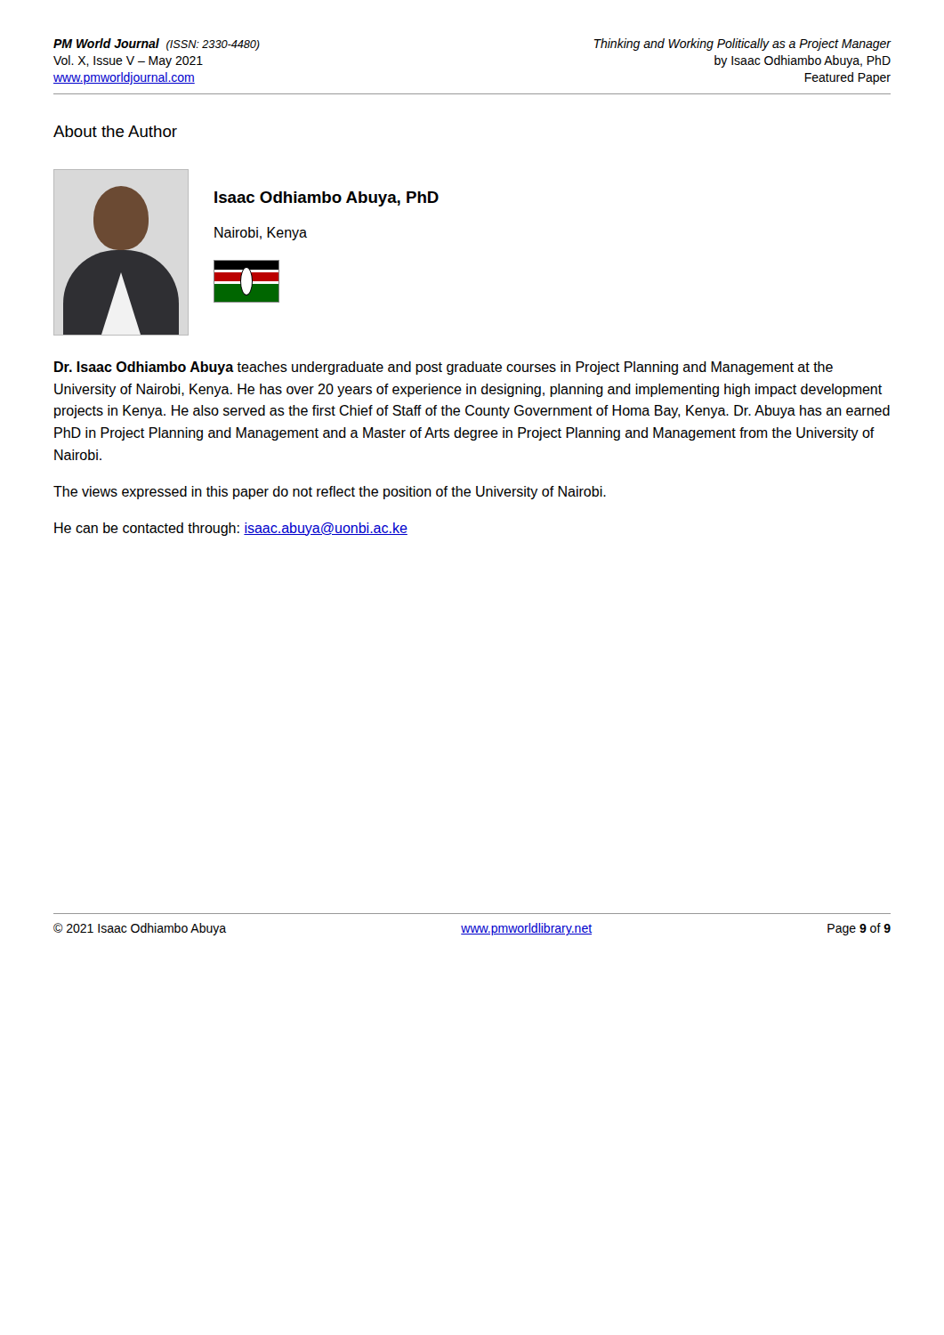PM World Journal (ISSN: 2330-4480)
Vol. X, Issue V – May 2021
www.pmworldjournal.com
Thinking and Working Politically as a Project Manager
by Isaac Odhiambo Abuya, PhD
Featured Paper
About the Author
Isaac Odhiambo Abuya, PhD
Nairobi, Kenya
Dr. Isaac Odhiambo Abuya teaches undergraduate and post graduate courses in Project Planning and Management at the University of Nairobi, Kenya. He has over 20 years of experience in designing, planning and implementing high impact development projects in Kenya. He also served as the first Chief of Staff of the County Government of Homa Bay, Kenya. Dr. Abuya has an earned PhD in Project Planning and Management and a Master of Arts degree in Project Planning and Management from the University of Nairobi.
The views expressed in this paper do not reflect the position of the University of Nairobi.
He can be contacted through: isaac.abuya@uonbi.ac.ke
© 2021 Isaac Odhiambo Abuya
www.pmworldlibrary.net
Page 9 of 9